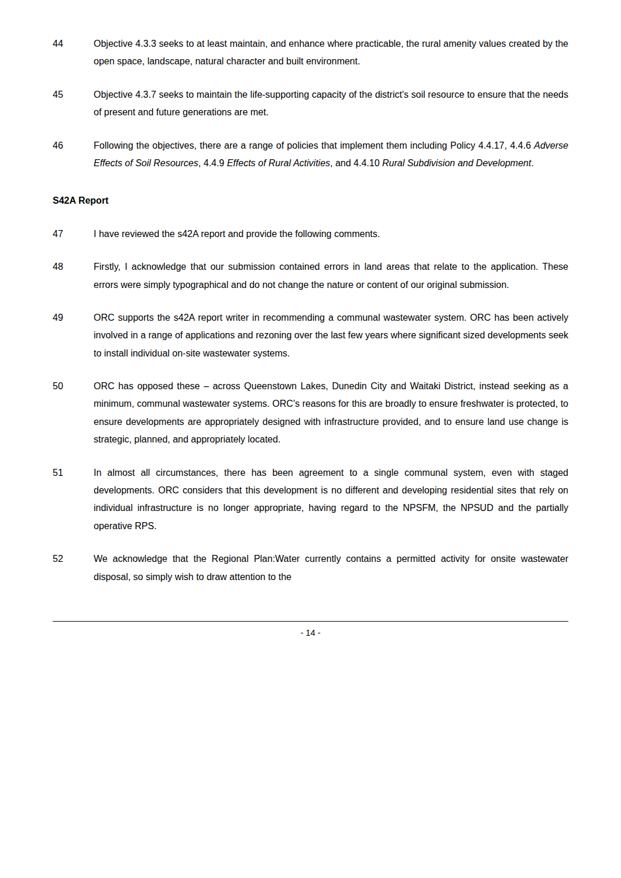44
Objective 4.3.3 seeks to at least maintain, and enhance where practicable, the rural amenity values created by the open space, landscape, natural character and built environment.
45
Objective 4.3.7 seeks to maintain the life-supporting capacity of the district's soil resource to ensure that the needs of present and future generations are met.
46
Following the objectives, there are a range of policies that implement them including Policy 4.4.17, 4.4.6 Adverse Effects of Soil Resources, 4.4.9 Effects of Rural Activities, and 4.4.10 Rural Subdivision and Development.
S42A Report
47
I have reviewed the s42A report and provide the following comments.
48
Firstly, I acknowledge that our submission contained errors in land areas that relate to the application. These errors were simply typographical and do not change the nature or content of our original submission.
49
ORC supports the s42A report writer in recommending a communal wastewater system. ORC has been actively involved in a range of applications and rezoning over the last few years where significant sized developments seek to install individual on-site wastewater systems.
50
ORC has opposed these – across Queenstown Lakes, Dunedin City and Waitaki District, instead seeking as a minimum, communal wastewater systems. ORC's reasons for this are broadly to ensure freshwater is protected, to ensure developments are appropriately designed with infrastructure provided, and to ensure land use change is strategic, planned, and appropriately located.
51
In almost all circumstances, there has been agreement to a single communal system, even with staged developments. ORC considers that this development is no different and developing residential sites that rely on individual infrastructure is no longer appropriate, having regard to the NPSFM, the NPSUD and the partially operative RPS.
52
We acknowledge that the Regional Plan:Water currently contains a permitted activity for onsite wastewater disposal, so simply wish to draw attention to the
- 14 -